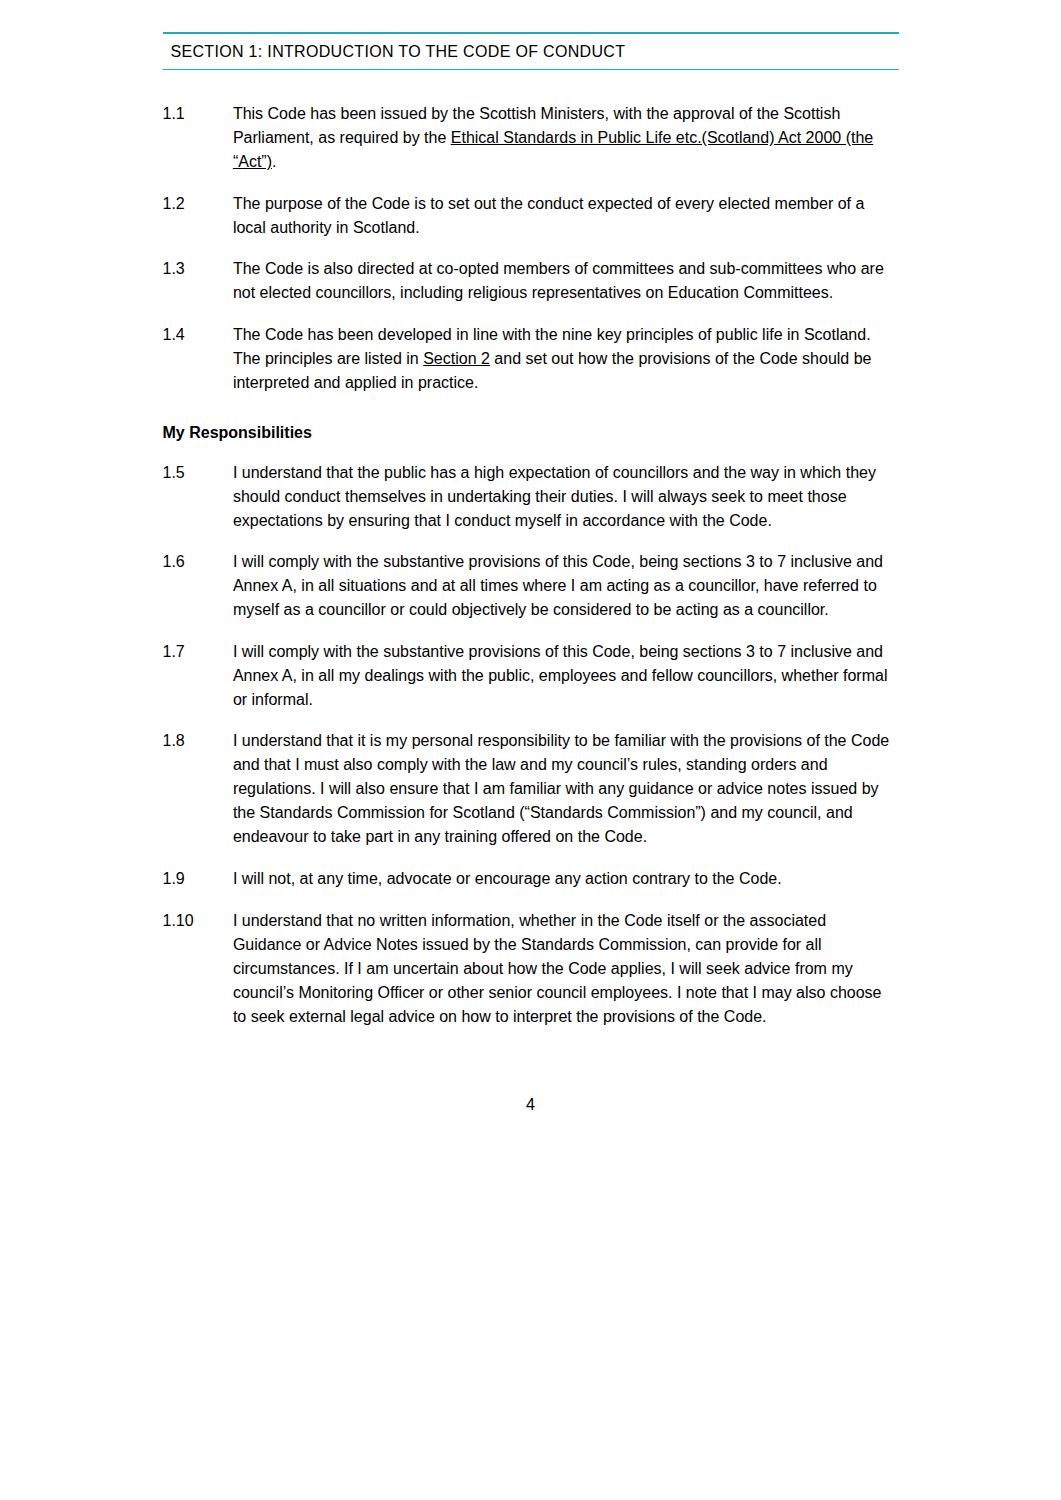SECTION 1: INTRODUCTION TO THE CODE OF CONDUCT
1.1 This Code has been issued by the Scottish Ministers, with the approval of the Scottish Parliament, as required by the Ethical Standards in Public Life etc.(Scotland) Act 2000 (the “Act”).
1.2 The purpose of the Code is to set out the conduct expected of every elected member of a local authority in Scotland.
1.3 The Code is also directed at co-opted members of committees and sub-committees who are not elected councillors, including religious representatives on Education Committees.
1.4 The Code has been developed in line with the nine key principles of public life in Scotland. The principles are listed in Section 2 and set out how the provisions of the Code should be interpreted and applied in practice.
My Responsibilities
1.5 I understand that the public has a high expectation of councillors and the way in which they should conduct themselves in undertaking their duties. I will always seek to meet those expectations by ensuring that I conduct myself in accordance with the Code.
1.6 I will comply with the substantive provisions of this Code, being sections 3 to 7 inclusive and Annex A, in all situations and at all times where I am acting as a councillor, have referred to myself as a councillor or could objectively be considered to be acting as a councillor.
1.7 I will comply with the substantive provisions of this Code, being sections 3 to 7 inclusive and Annex A, in all my dealings with the public, employees and fellow councillors, whether formal or informal.
1.8 I understand that it is my personal responsibility to be familiar with the provisions of the Code and that I must also comply with the law and my council’s rules, standing orders and regulations. I will also ensure that I am familiar with any guidance or advice notes issued by the Standards Commission for Scotland (“Standards Commission”) and my council, and endeavour to take part in any training offered on the Code.
1.9 I will not, at any time, advocate or encourage any action contrary to the Code.
1.10 I understand that no written information, whether in the Code itself or the associated Guidance or Advice Notes issued by the Standards Commission, can provide for all circumstances. If I am uncertain about how the Code applies, I will seek advice from my council’s Monitoring Officer or other senior council employees. I note that I may also choose to seek external legal advice on how to interpret the provisions of the Code.
4